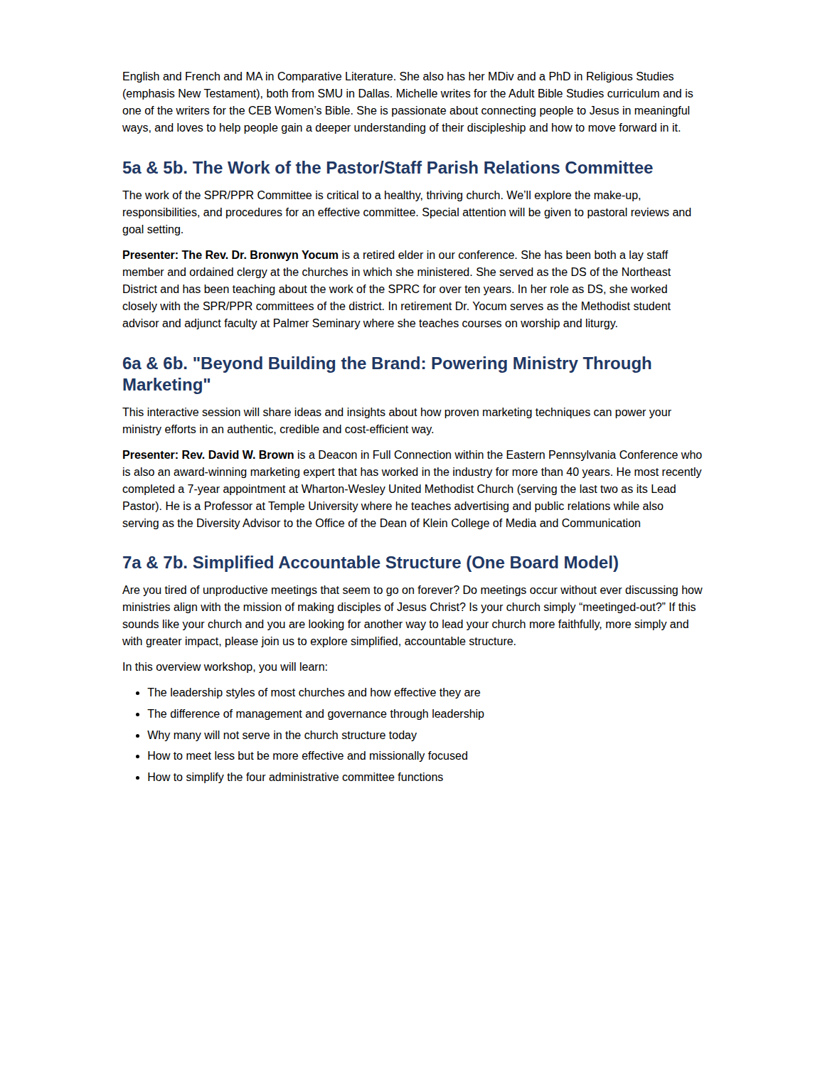English and French and MA in Comparative Literature. She also has her MDiv and a PhD in Religious Studies (emphasis New Testament), both from SMU in Dallas. Michelle writes for the Adult Bible Studies curriculum and is one of the writers for the CEB Women’s Bible. She is passionate about connecting people to Jesus in meaningful ways, and loves to help people gain a deeper understanding of their discipleship and how to move forward in it.
5a & 5b. The Work of the Pastor/Staff Parish Relations Committee
The work of the SPR/PPR Committee is critical to a healthy, thriving church. We’ll explore the make-up, responsibilities, and procedures for an effective committee. Special attention will be given to pastoral reviews and goal setting.
Presenter: The Rev. Dr. Bronwyn Yocum is a retired elder in our conference. She has been both a lay staff member and ordained clergy at the churches in which she ministered. She served as the DS of the Northeast District and has been teaching about the work of the SPRC for over ten years. In her role as DS, she worked closely with the SPR/PPR committees of the district. In retirement Dr. Yocum serves as the Methodist student advisor and adjunct faculty at Palmer Seminary where she teaches courses on worship and liturgy.
6a & 6b. "Beyond Building the Brand: Powering Ministry Through Marketing"
This interactive session will share ideas and insights about how proven marketing techniques can power your ministry efforts in an authentic, credible and cost-efficient way.
Presenter: Rev. David W. Brown is a Deacon in Full Connection within the Eastern Pennsylvania Conference who is also an award-winning marketing expert that has worked in the industry for more than 40 years. He most recently completed a 7-year appointment at Wharton-Wesley United Methodist Church (serving the last two as its Lead Pastor). He is a Professor at Temple University where he teaches advertising and public relations while also serving as the Diversity Advisor to the Office of the Dean of Klein College of Media and Communication
7a & 7b. Simplified Accountable Structure (One Board Model)
Are you tired of unproductive meetings that seem to go on forever? Do meetings occur without ever discussing how ministries align with the mission of making disciples of Jesus Christ? Is your church simply “meetinged-out?” If this sounds like your church and you are looking for another way to lead your church more faithfully, more simply and with greater impact, please join us to explore simplified, accountable structure.
In this overview workshop, you will learn:
The leadership styles of most churches and how effective they are
The difference of management and governance through leadership
Why many will not serve in the church structure today
How to meet less but be more effective and missionally focused
How to simplify the four administrative committee functions